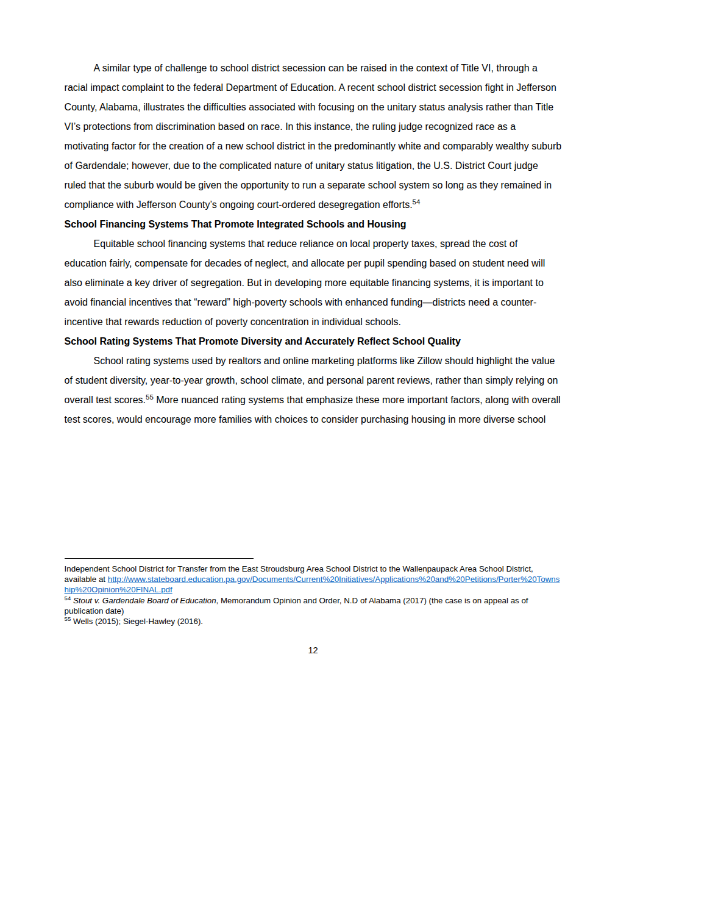A similar type of challenge to school district secession can be raised in the context of Title VI, through a racial impact complaint to the federal Department of Education. A recent school district secession fight in Jefferson County, Alabama, illustrates the difficulties associated with focusing on the unitary status analysis rather than Title VI’s protections from discrimination based on race. In this instance, the ruling judge recognized race as a motivating factor for the creation of a new school district in the predominantly white and comparably wealthy suburb of Gardendale; however, due to the complicated nature of unitary status litigation, the U.S. District Court judge ruled that the suburb would be given the opportunity to run a separate school system so long as they remained in compliance with Jefferson County’s ongoing court-ordered desegregation efforts.54
School Financing Systems That Promote Integrated Schools and Housing
Equitable school financing systems that reduce reliance on local property taxes, spread the cost of education fairly, compensate for decades of neglect, and allocate per pupil spending based on student need will also eliminate a key driver of segregation. But in developing more equitable financing systems, it is important to avoid financial incentives that “reward” high-poverty schools with enhanced funding—districts need a counter-incentive that rewards reduction of poverty concentration in individual schools.
School Rating Systems That Promote Diversity and Accurately Reflect School Quality
School rating systems used by realtors and online marketing platforms like Zillow should highlight the value of student diversity, year-to-year growth, school climate, and personal parent reviews, rather than simply relying on overall test scores.55 More nuanced rating systems that emphasize these more important factors, along with overall test scores, would encourage more families with choices to consider purchasing housing in more diverse school
Independent School District for Transfer from the East Stroudsburg Area School District to the Wallenpaupack Area School District, available at http://www.stateboard.education.pa.gov/Documents/Current%20Initiatives/Applications%20and%20Petitions/Porter%20Township%20Opinion%20FINAL.pdf
54 Stout v. Gardendale Board of Education, Memorandum Opinion and Order, N.D of Alabama (2017) (the case is on appeal as of publication date)
55 Wells (2015); Siegel-Hawley (2016).
12